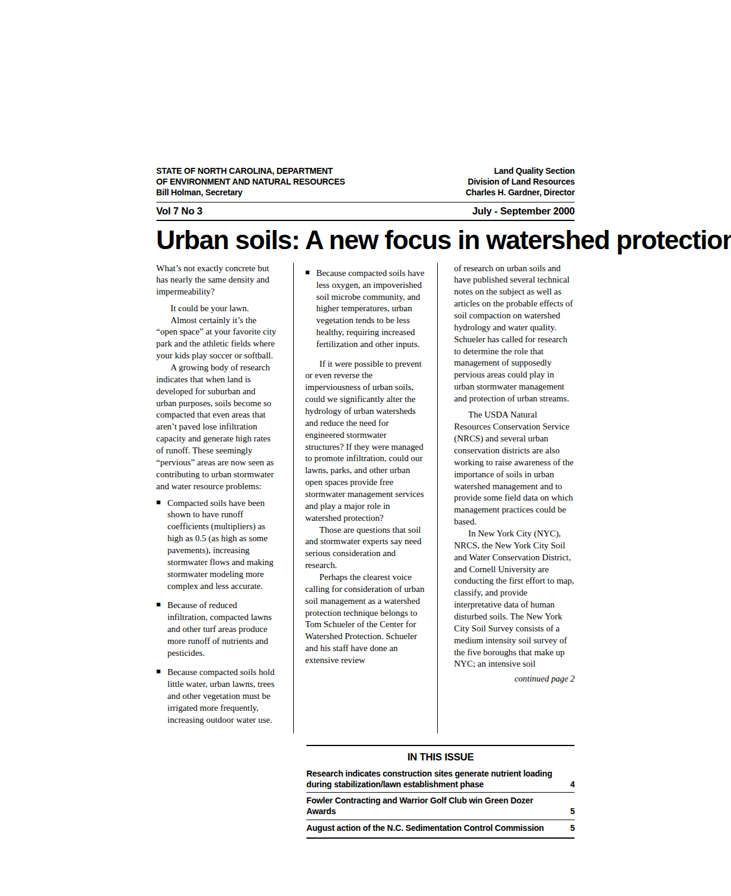STATE OF NORTH CAROLINA, DEPARTMENT
OF ENVIRONMENT AND NATURAL RESOURCES
Bill Holman, Secretary
Land Quality Section
Division of Land Resources
Charles H. Gardner, Director
Vol 7 No 3
July - September 2000
Urban soils: A new focus in watershed protection
What’s not exactly concrete but has nearly the same density and imperme­ability?
It could be your lawn.
Almost certainly it’s the “open space” at your favorite city park and the athletic fields where your kids play soccer or softball.
A growing body of research indi­cates that when land is developed for suburban and urban purposes, soils become so compacted that even areas that aren’t paved lose infiltration capacity and generate high rates of runoff. These seemingly “pervious” areas are now seen as contributing to urban stormwater and water resource problems:
Compacted soils have been shown to have runoff coefficients (multipliers) as high as 0.5 (as high as some pavements), increasing stormwater flows and making stormwater model­ing more complex and less accurate.
Because of reduced infiltration, compacted lawns and other turf areas produce more runoff of nutrients and pesticides.
Because compacted soils hold little water, urban lawns, trees and other vegetation must be irrigated more frequently, increasing outdoor water use.
Because compacted soils have less oxygen, an impoverished soil microbe community, and higher temperatures, urban vegetation tends to be less healthy, requiring increased fertiliza­tion and other inputs.
If it were possible to prevent or even reverse the imperviousness of urban soils, could we significantly alter the hydrology of urban watersheds and reduce the need for engineered stormwater structures? If they were managed to promote infiltration, could our lawns, parks, and other urban open spaces provide free stormwater manage­ment services and play a major role in watershed protection?
Those are questions that soil and stormwater experts say need serious consideration and research.
Perhaps the clearest voice calling for consideration of urban soil management as a watershed protection technique belongs to Tom Schueler of the Center for Watershed Protection. Schueler and his staff have done an extensive review
of research on urban soils and have published several technical notes on the subject as well as articles on the probable effects of soil compaction on watershed hydrology and water quality. Schueler has called for research to determine the role that management of supposedly pervious areas could play in urban stormwater management and protection of urban streams.
The USDA Natural Resources Conservation Service (NRCS) and several urban conservation districts are also working to raise awareness of the importance of soils in urban watershed management and to provide some field data on which management practices could be based.
In New York City (NYC), NRCS, the New York City Soil and Water Conserva­tion District, and Cornell University are conducting the first effort to map, classify, and provide interpretative data of human disturbed soils. The New York City Soil Survey consists of a medium intensity soil survey of the five boroughs that make up NYC; an intensive soil
continued page 2
IN THIS ISSUE
Research indicates construction sites generate nutrient loading
during stabilization/lawn establishment phase
4
Fowler Contracting and Warrior Golf Club win Green Dozer Awards
5
August action of the N.C. Sedimentation Control Commission
5